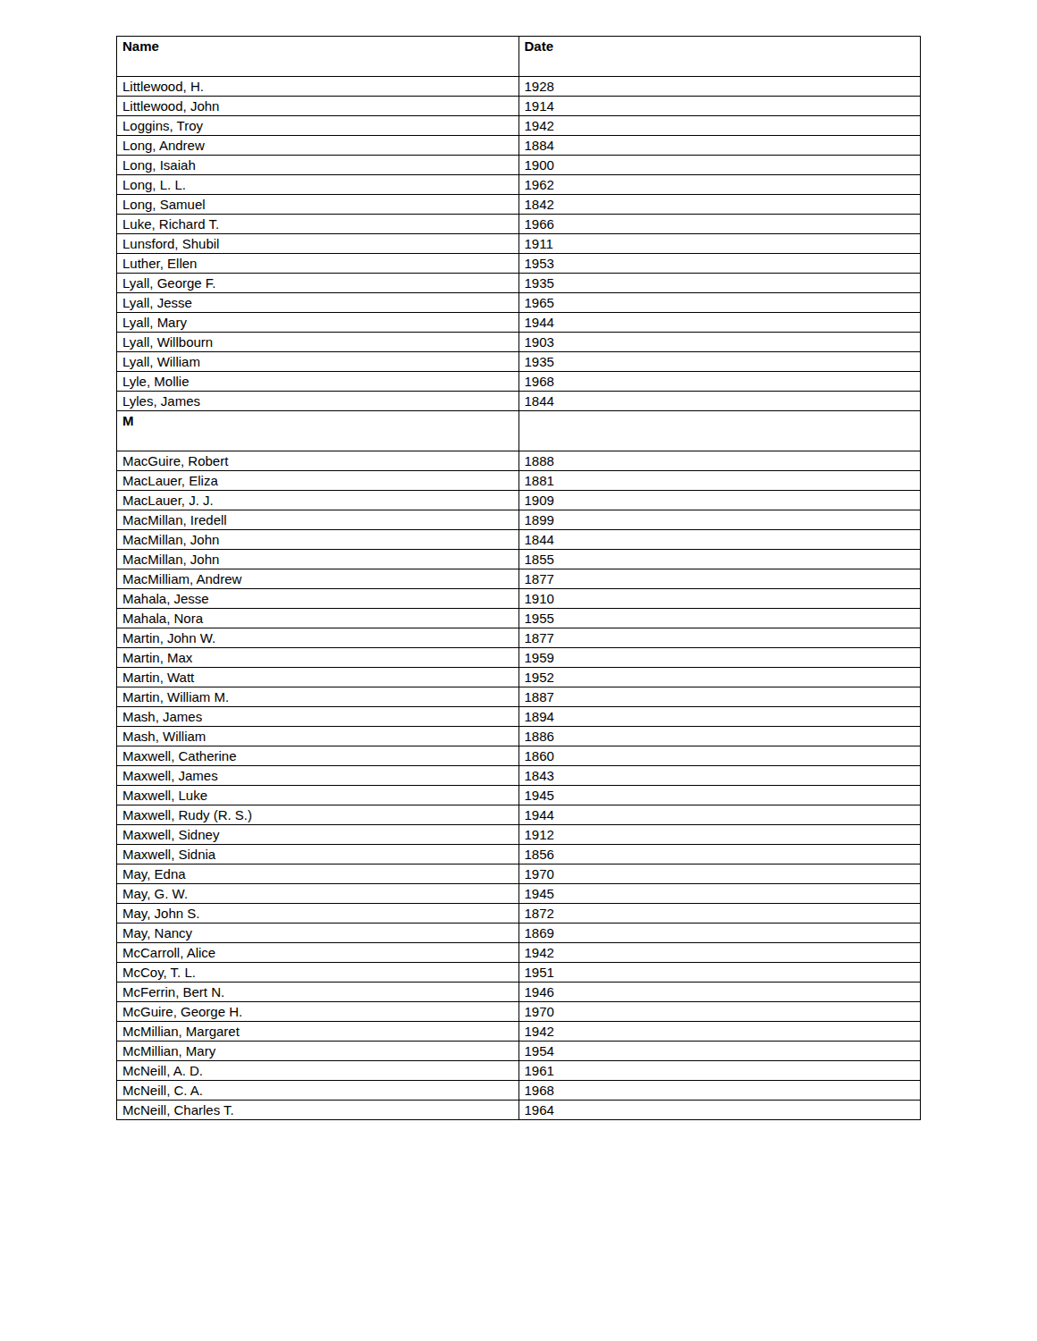| Name | Date |
| --- | --- |
| Littlewood, H. | 1928 |
| Littlewood, John | 1914 |
| Loggins, Troy | 1942 |
| Long, Andrew | 1884 |
| Long, Isaiah | 1900 |
| Long, L. L. | 1962 |
| Long, Samuel | 1842 |
| Luke, Richard T. | 1966 |
| Lunsford, Shubil | 1911 |
| Luther, Ellen | 1953 |
| Lyall, George F. | 1935 |
| Lyall, Jesse | 1965 |
| Lyall, Mary | 1944 |
| Lyall, Willbourn | 1903 |
| Lyall, William | 1935 |
| Lyle, Mollie | 1968 |
| Lyles, James | 1844 |
| M | |
| MacGuire, Robert | 1888 |
| MacLauer, Eliza | 1881 |
| MacLauer, J. J. | 1909 |
| MacMillan, Iredell | 1899 |
| MacMillan, John | 1844 |
| MacMillan, John | 1855 |
| MacMilliam, Andrew | 1877 |
| Mahala, Jesse | 1910 |
| Mahala, Nora | 1955 |
| Martin, John W. | 1877 |
| Martin, Max | 1959 |
| Martin, Watt | 1952 |
| Martin, William M. | 1887 |
| Mash, James | 1894 |
| Mash, William | 1886 |
| Maxwell, Catherine | 1860 |
| Maxwell, James | 1843 |
| Maxwell, Luke | 1945 |
| Maxwell, Rudy (R. S.) | 1944 |
| Maxwell, Sidney | 1912 |
| Maxwell, Sidnia | 1856 |
| May, Edna | 1970 |
| May, G. W. | 1945 |
| May, John S. | 1872 |
| May, Nancy | 1869 |
| McCarroll, Alice | 1942 |
| McCoy, T. L. | 1951 |
| McFerrin, Bert N. | 1946 |
| McGuire, George H. | 1970 |
| McMillian, Margaret | 1942 |
| McMillian, Mary | 1954 |
| McNeill, A. D. | 1961 |
| McNeill, C. A. | 1968 |
| McNeill, Charles T. | 1964 |